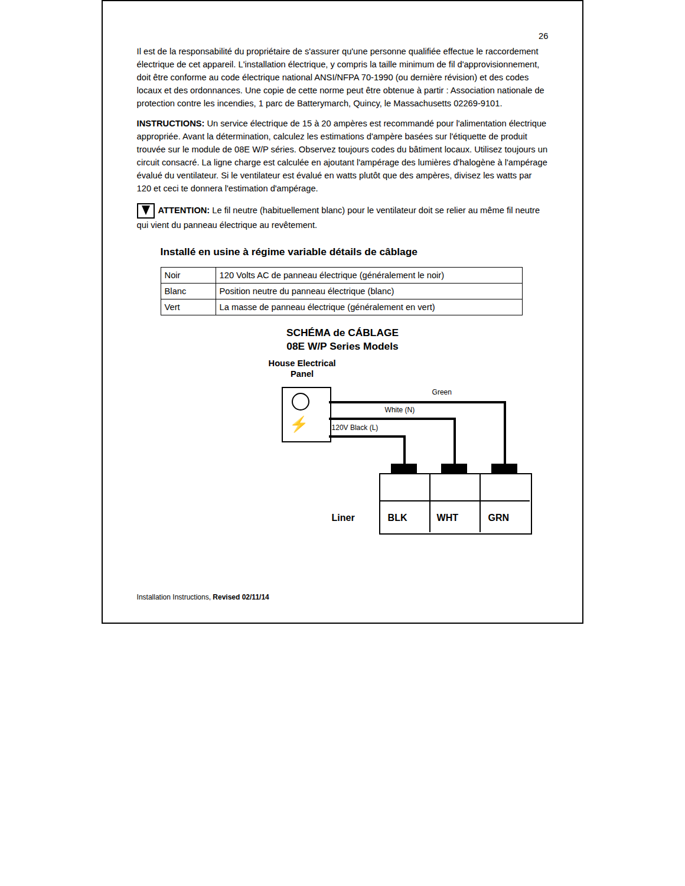26
Il est de la responsabilité du propriétaire de s'assurer qu'une personne qualifiée effectue le raccordement électrique de cet appareil. L'installation électrique, y compris la taille minimum de fil d'approvisionnement, doit être conforme au code électrique national ANSI/NFPA 70-1990 (ou dernière révision) et des codes locaux et des ordonnances. Une copie de cette norme peut être obtenue à partir : Association nationale de protection contre les incendies, 1 parc de Batterymarch, Quincy, le Massachusetts 02269-9101.
INSTRUCTIONS: Un service électrique de 15 à 20 ampères est recommandé pour l'alimentation électrique appropriée. Avant la détermination, calculez les estimations d'ampère basées sur l'étiquette de produit trouvée sur le module de 08E W/P séries. Observez toujours codes du bâtiment locaux. Utilisez toujours un circuit consacré. La ligne charge est calculée en ajoutant l'ampérage des lumières d'halogène à l'ampérage évalué du ventilateur. Si le ventilateur est évalué en watts plutôt que des ampères, divisez les watts par 120 et ceci te donnera l'estimation d'ampérage.
ATTENTION: Le fil neutre (habituellement blanc) pour le ventilateur doit se relier au même fil neutre qui vient du panneau électrique au revêtement.
Installé en usine à régime variable détails de câblage
| Noir | 120 Volts AC de panneau électrique (généralement le noir) |
| Blanc | Position neutre du panneau électrique (blanc) |
| Vert | La masse de panneau électrique (généralement en vert) |
SCHÉMA de CÁBLAGE
08E W/P Series Models
House Electrical
Panel
⚡
Green
White (N)
120V Black (L)
Liner
BLK
WHT
GRN
Installation Instructions, Revised 02/11/14